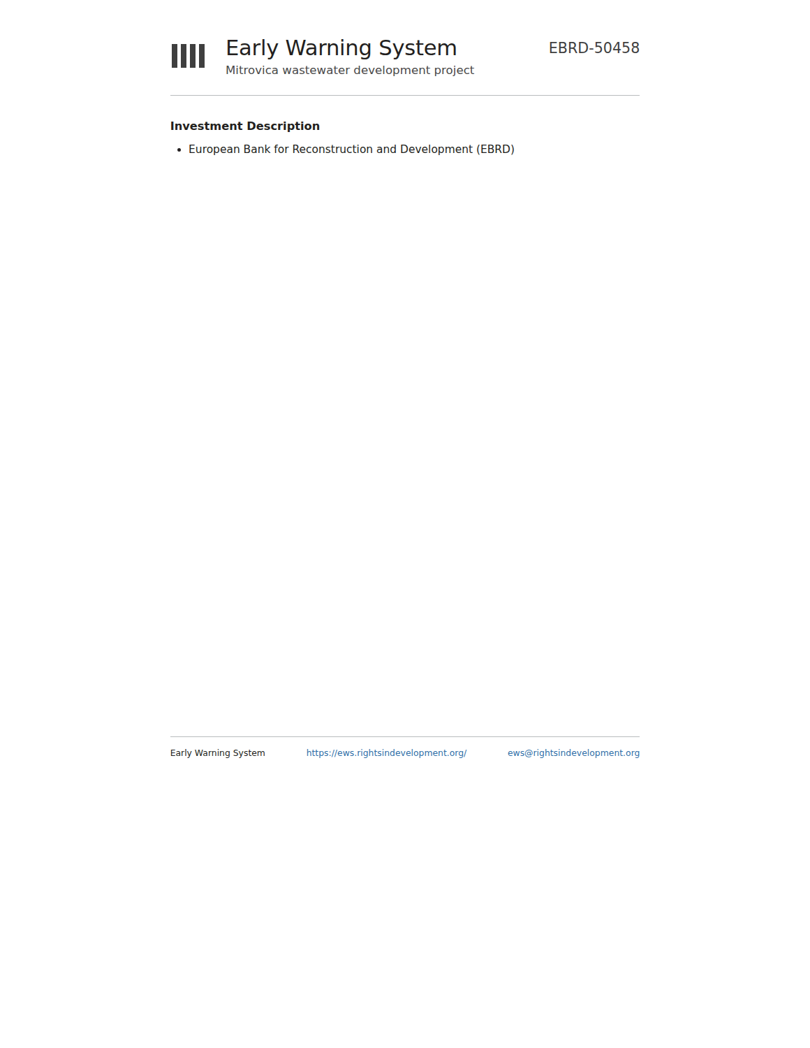Early Warning System
Mitrovica wastewater development project
EBRD-50458
Investment Description
European Bank for Reconstruction and Development (EBRD)
Early Warning System
https://ews.rightsindevelopment.org/
ews@rightsindevelopment.org